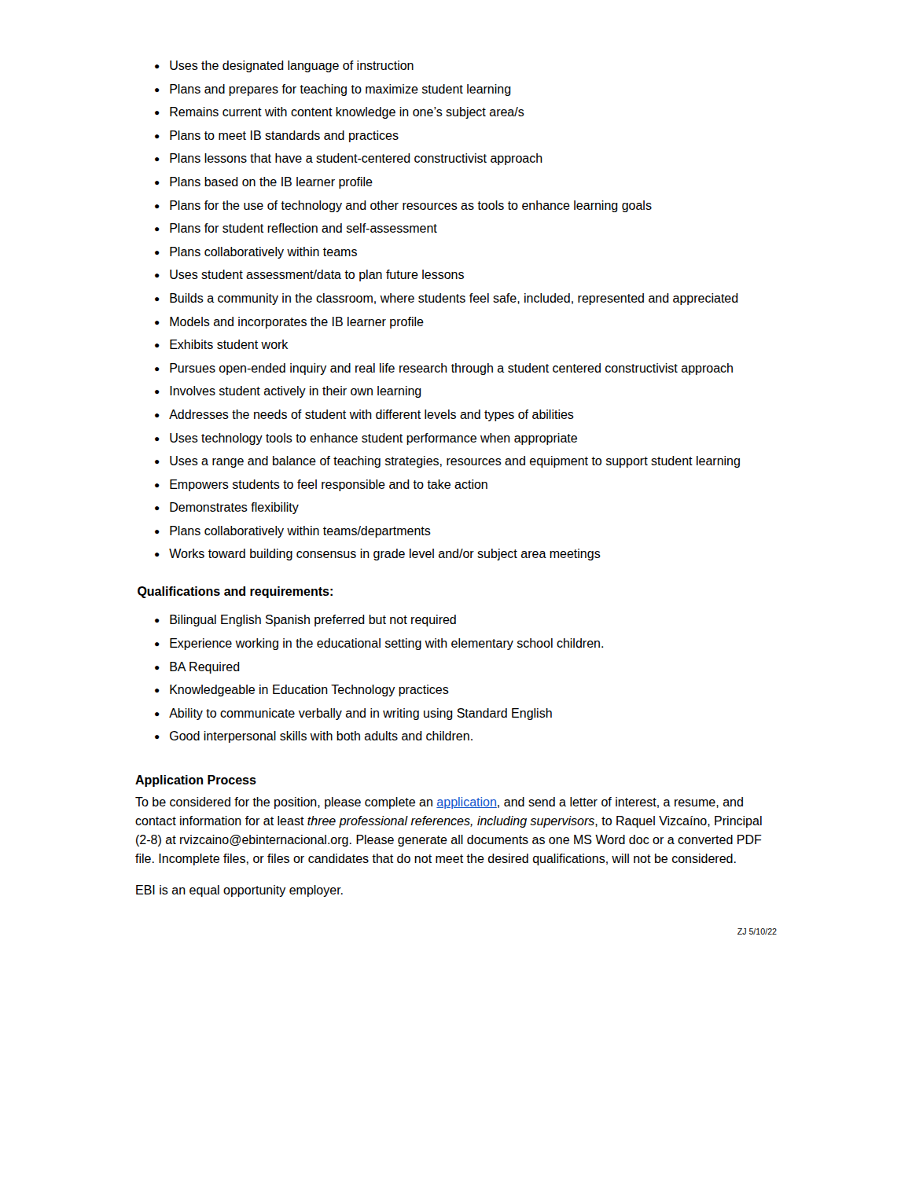Uses the designated language of instruction
Plans and prepares for teaching to maximize student learning
Remains current with content knowledge in one’s subject area/s
Plans to meet IB standards and practices
Plans lessons that have a student-centered constructivist approach
Plans based on the IB learner profile
Plans for the use of technology and other resources as tools to enhance learning goals
Plans for student reflection and self-assessment
Plans collaboratively within teams
Uses student assessment/data to plan future lessons
Builds a community in the classroom, where students feel safe, included, represented and appreciated
Models and incorporates the IB learner profile
Exhibits student work
Pursues open-ended inquiry and real life research through a student centered constructivist approach
Involves student actively in their own learning
Addresses the needs of student with different levels and types of abilities
Uses technology tools to enhance student performance when appropriate
Uses a range and balance of teaching strategies, resources and equipment to support student learning
Empowers students to feel responsible and to take action
Demonstrates flexibility
Plans collaboratively within teams/departments
Works toward building consensus in grade level and/or subject area meetings
Qualifications and requirements:
Bilingual English Spanish preferred but not required
Experience working in the educational setting with elementary school children.
BA Required
Knowledgeable in Education Technology practices
Ability to communicate verbally and in writing using Standard English
Good interpersonal skills with both adults and children.
Application Process
To be considered for the position, please complete an application, and send a letter of interest, a resume, and contact information for at least three professional references, including supervisors, to Raquel Vizcaíno, Principal (2-8) at rvizcaino@ebinternacional.org. Please generate all documents as one MS Word doc or a converted PDF file. Incomplete files, or files or candidates that do not meet the desired qualifications, will not be considered.
EBI is an equal opportunity employer.
ZJ 5/10/22